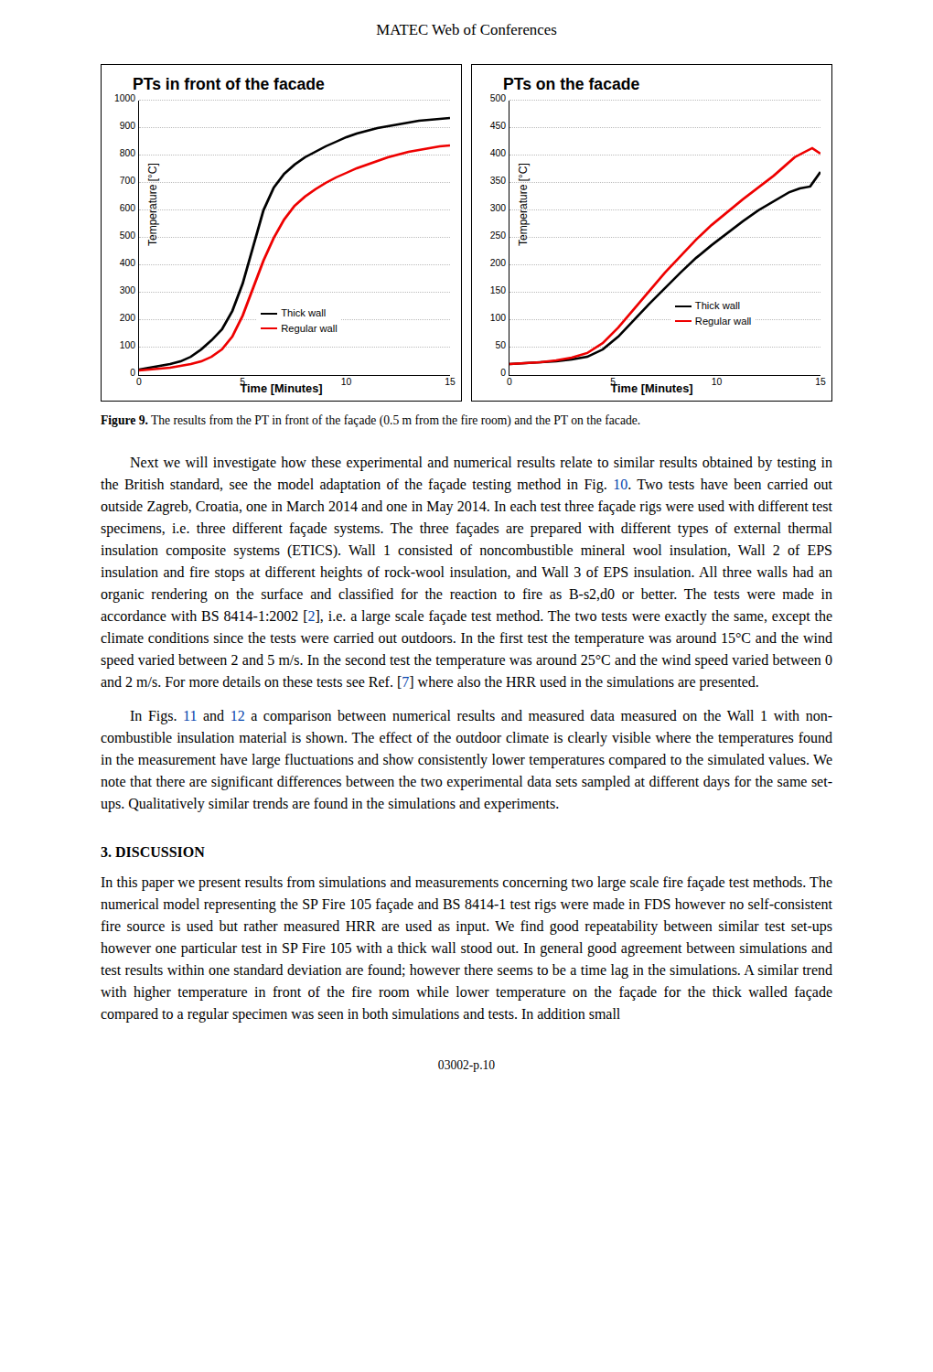MATEC Web of Conferences
PTs in front of the facade
Temperature [°C] 0 100 200 300 400 500 600 700 800 900 1000
0 5 10 15
Thick wall
Regular wall
Time [Minutes]
PTs on the facade
Temperature [°C] 0 50 100 150 200 250 300 350 400 450 500
0 5 10 15
Thick wall
Regular wall
Time [Minutes]
Figure 9. The results from the PT in front of the façade (0.5 m from the fire room) and the PT on the facade.
Next we will investigate how these experimental and numerical results relate to similar results obtained by testing in the British standard, see the model adaptation of the façade testing method in Fig. 10. Two tests have been carried out outside Zagreb, Croatia, one in March 2014 and one in May 2014. In each test three façade rigs were used with different test specimens, i.e. three different façade systems. The three façades are prepared with different types of external thermal insulation composite systems (ETICS). Wall 1 consisted of noncombustible mineral wool insulation, Wall 2 of EPS insulation and fire stops at different heights of rock-wool insulation, and Wall 3 of EPS insulation. All three walls had an organic rendering on the surface and classified for the reaction to fire as B-s2,d0 or better. The tests were made in accordance with BS 8414-1:2002 [2], i.e. a large scale façade test method. The two tests were exactly the same, except the climate conditions since the tests were carried out outdoors. In the first test the temperature was around 15°C and the wind speed varied between 2 and 5 m/s. In the second test the temperature was around 25°C and the wind speed varied between 0 and 2 m/s. For more details on these tests see Ref. [7] where also the HRR used in the simulations are presented.
In Figs. 11 and 12 a comparison between numerical results and measured data measured on the Wall 1 with non-combustible insulation material is shown. The effect of the outdoor climate is clearly visible where the temperatures found in the measurement have large fluctuations and show consistently lower temperatures compared to the simulated values. We note that there are significant differences between the two experimental data sets sampled at different days for the same set-ups. Qualitatively similar trends are found in the simulations and experiments.
3. DISCUSSION
In this paper we present results from simulations and measurements concerning two large scale fire façade test methods. The numerical model representing the SP Fire 105 façade and BS 8414-1 test rigs were made in FDS however no self-consistent fire source is used but rather measured HRR are used as input. We find good repeatability between similar test set-ups however one particular test in SP Fire 105 with a thick wall stood out. In general good agreement between simulations and test results within one standard deviation are found; however there seems to be a time lag in the simulations. A similar trend with higher temperature in front of the fire room while lower temperature on the façade for the thick walled façade compared to a regular specimen was seen in both simulations and tests. In addition small
03002-p.10